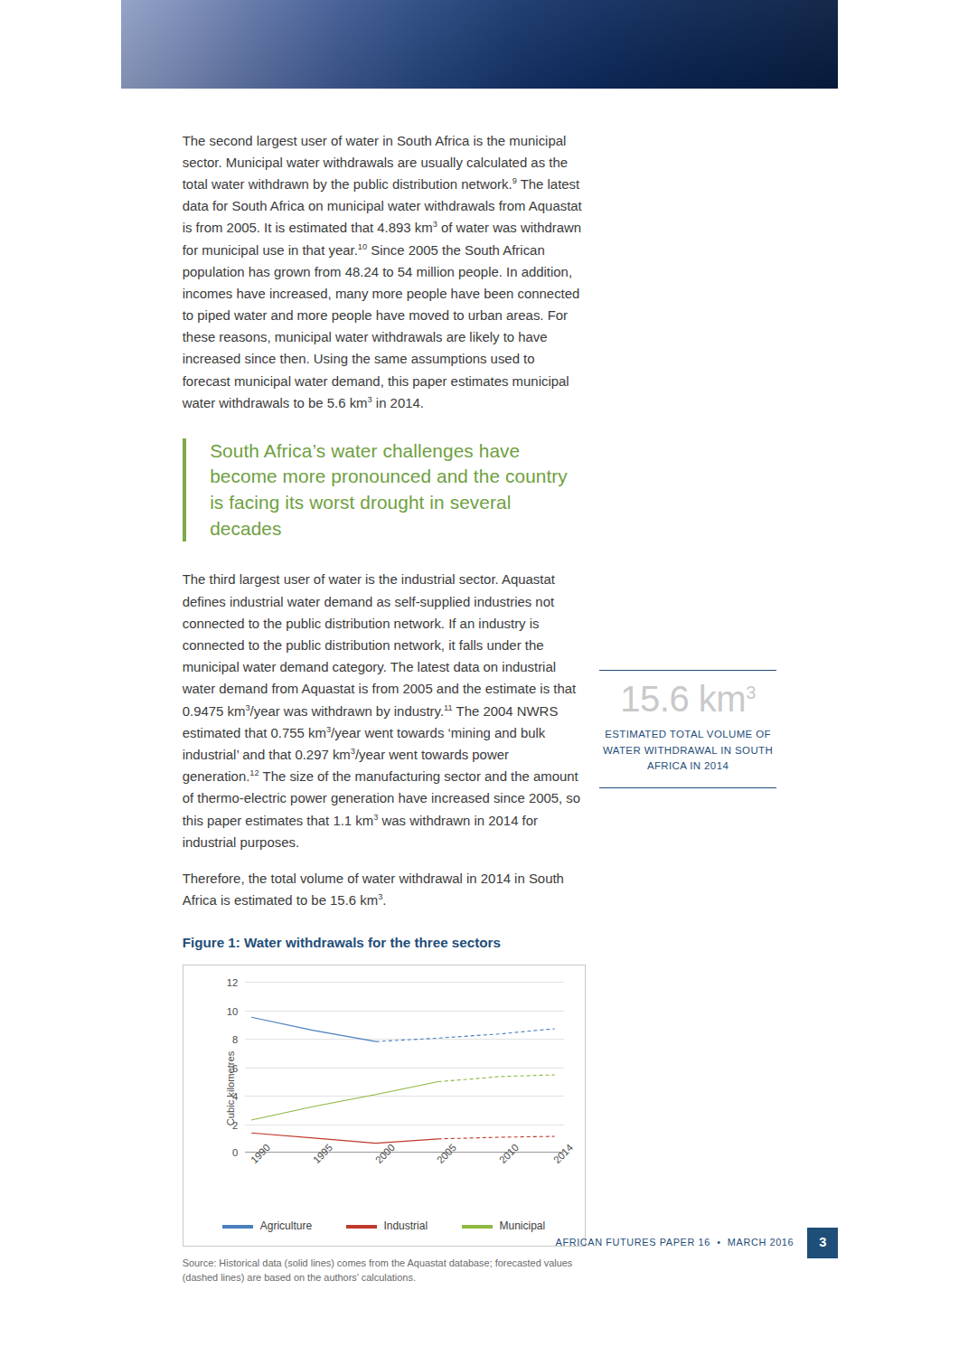The second largest user of water in South Africa is the municipal sector. Municipal water withdrawals are usually calculated as the total water withdrawn by the public distribution network.9 The latest data for South Africa on municipal water withdrawals from Aquastat is from 2005. It is estimated that 4.893 km3 of water was withdrawn for municipal use in that year.10 Since 2005 the South African population has grown from 48.24 to 54 million people. In addition, incomes have increased, many more people have been connected to piped water and more people have moved to urban areas. For these reasons, municipal water withdrawals are likely to have increased since then. Using the same assumptions used to forecast municipal water demand, this paper estimates municipal water withdrawals to be 5.6 km3 in 2014.
South Africa’s water challenges have become more pronounced and the country is facing its worst drought in several decades
The third largest user of water is the industrial sector. Aquastat defines industrial water demand as self-supplied industries not connected to the public distribution network. If an industry is connected to the public distribution network, it falls under the municipal water demand category. The latest data on industrial water demand from Aquastat is from 2005 and the estimate is that 0.9475 km3/year was withdrawn by industry.11 The 2004 NWRS estimated that 0.755 km3/year went towards ‘mining and bulk industrial’ and that 0.297 km3/year went towards power generation.12 The size of the manufacturing sector and the amount of thermo-electric power generation have increased since 2005, so this paper estimates that 1.1 km3 was withdrawn in 2014 for industrial purposes.
Therefore, the total volume of water withdrawal in 2014 in South Africa is estimated to be 15.6 km3.
Figure 1: Water withdrawals for the three sectors
Cubic kilometres
12
10
8
6
4
2
0
1990 1995 2000 2005 2010 2014
Agriculture
Industrial
Municipal
Source: Historical data (solid lines) comes from the Aquastat database; forecasted values (dashed lines) are based on the authors’ calculations.
15.6 km3
Estimated total volume of water withdrawal in South Africa in 2014
African Futures Paper 16 • March 2016 3